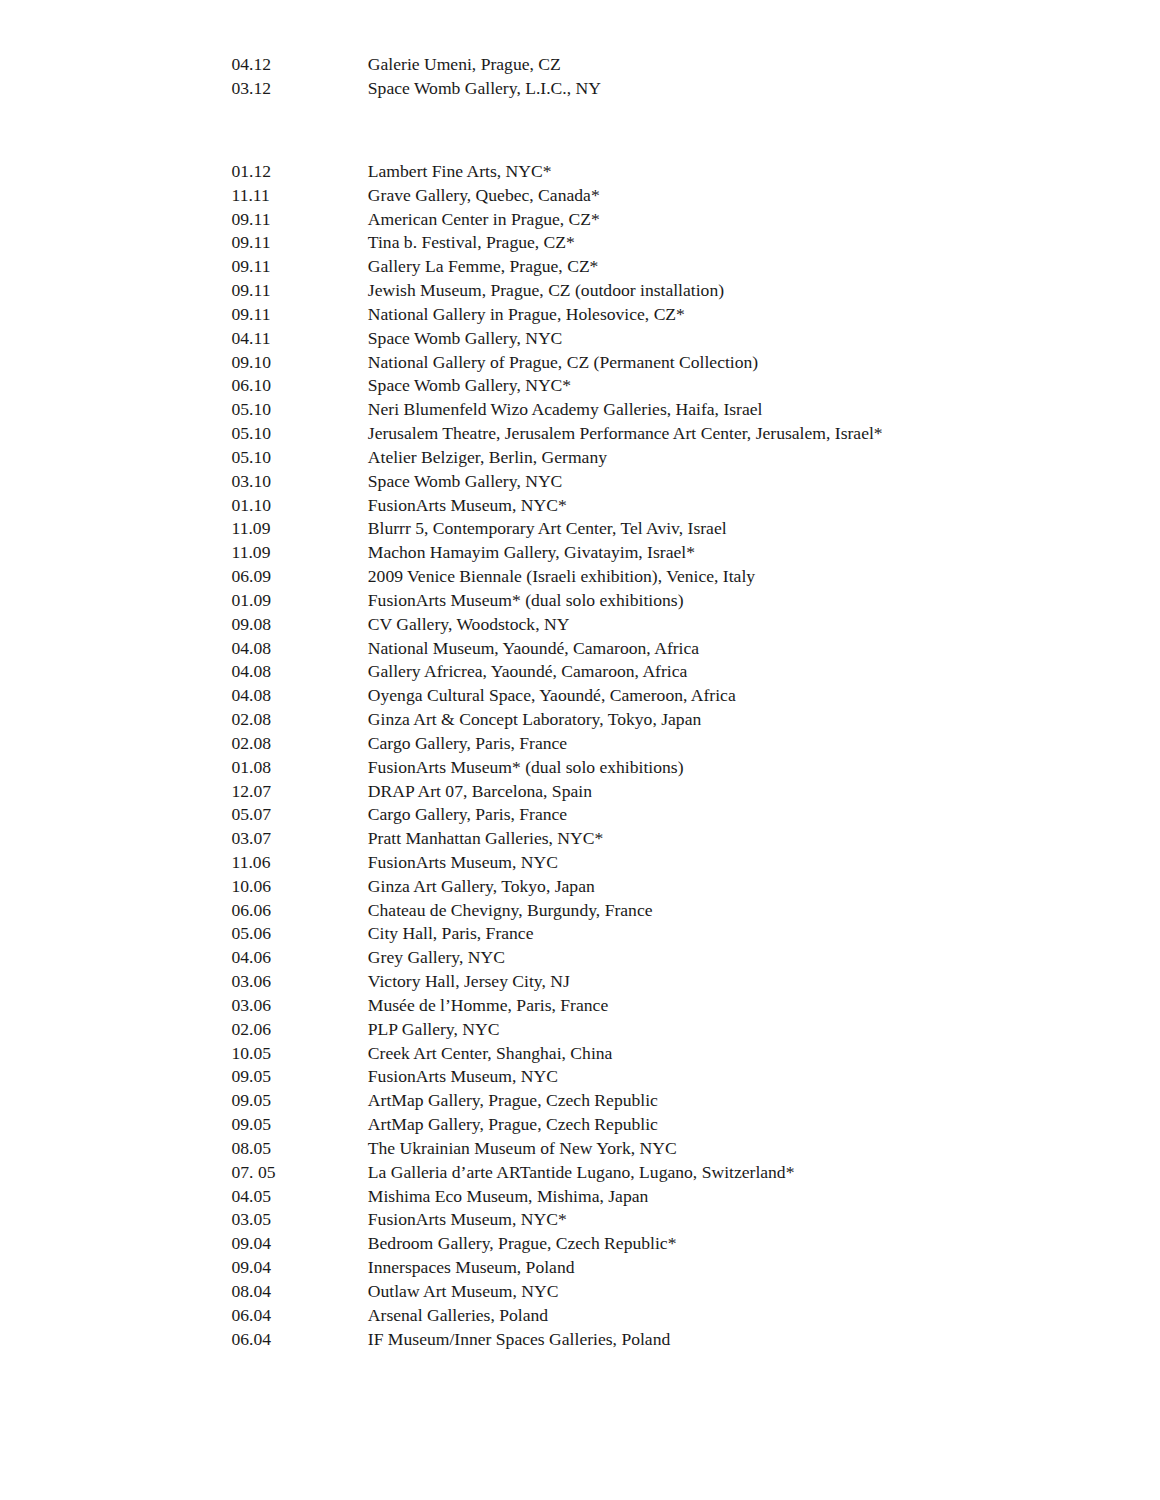| 04.12 | Galerie Umeni, Prague, CZ |
| 03.12 | Space Womb Gallery, L.I.C., NY |
| 01.12 | Lambert Fine Arts, NYC* |
| 11.11 | Grave Gallery, Quebec, Canada* |
| 09.11 | American Center in Prague, CZ* |
| 09.11 | Tina b. Festival, Prague, CZ* |
| 09.11 | Gallery La Femme, Prague, CZ* |
| 09.11 | Jewish Museum, Prague, CZ (outdoor installation) |
| 09.11 | National Gallery in Prague, Holesovice, CZ* |
| 04.11 | Space Womb Gallery, NYC |
| 09.10 | National Gallery of Prague, CZ (Permanent Collection) |
| 06.10 | Space Womb Gallery, NYC* |
| 05.10 | Neri Blumenfeld Wizo Academy Galleries, Haifa, Israel |
| 05.10 | Jerusalem Theatre, Jerusalem Performance Art Center, Jerusalem, Israel* |
| 05.10 | Atelier Belziger, Berlin, Germany |
| 03.10 | Space Womb Gallery, NYC |
| 01.10 | FusionArts Museum, NYC* |
| 11.09 | Blurrr 5, Contemporary Art Center, Tel Aviv, Israel |
| 11.09 | Machon Hamayim Gallery, Givatayim, Israel* |
| 06.09 | 2009 Venice Biennale (Israeli exhibition), Venice, Italy |
| 01.09 | FusionArts Museum* (dual solo exhibitions) |
| 09.08 | CV Gallery, Woodstock, NY |
| 04.08 | National Museum, Yaoundé, Camaroon, Africa |
| 04.08 | Gallery Africrea, Yaoundé, Camaroon, Africa |
| 04.08 | Oyenga Cultural Space, Yaoundé, Cameroon, Africa |
| 02.08 | Ginza Art & Concept Laboratory, Tokyo, Japan |
| 02.08 | Cargo Gallery, Paris, France |
| 01.08 | FusionArts Museum* (dual solo exhibitions) |
| 12.07 | DRAP Art 07, Barcelona, Spain |
| 05.07 | Cargo Gallery, Paris, France |
| 03.07 | Pratt Manhattan Galleries, NYC* |
| 11.06 | FusionArts Museum, NYC |
| 10.06 | Ginza Art Gallery, Tokyo, Japan |
| 06.06 | Chateau de Chevigny, Burgundy, France |
| 05.06 | City Hall, Paris, France |
| 04.06 | Grey Gallery, NYC |
| 03.06 | Victory Hall, Jersey City, NJ |
| 03.06 | Musée de l’Homme, Paris, France |
| 02.06 | PLP Gallery, NYC |
| 10.05 | Creek Art Center, Shanghai, China |
| 09.05 | FusionArts Museum, NYC |
| 09.05 | ArtMap Gallery, Prague, Czech Republic |
| 09.05 | ArtMap Gallery, Prague, Czech Republic |
| 08.05 | The Ukrainian Museum of New York, NYC |
| 07. 05 | La Galleria d’arte ARTantide Lugano, Lugano, Switzerland* |
| 04.05 | Mishima Eco Museum, Mishima, Japan |
| 03.05 | FusionArts Museum, NYC* |
| 09.04 | Bedroom Gallery, Prague, Czech Republic* |
| 09.04 | Innerspaces Museum, Poland |
| 08.04 | Outlaw Art Museum, NYC |
| 06.04 | Arsenal Galleries, Poland |
| 06.04 | IF Museum/Inner Spaces Galleries, Poland |